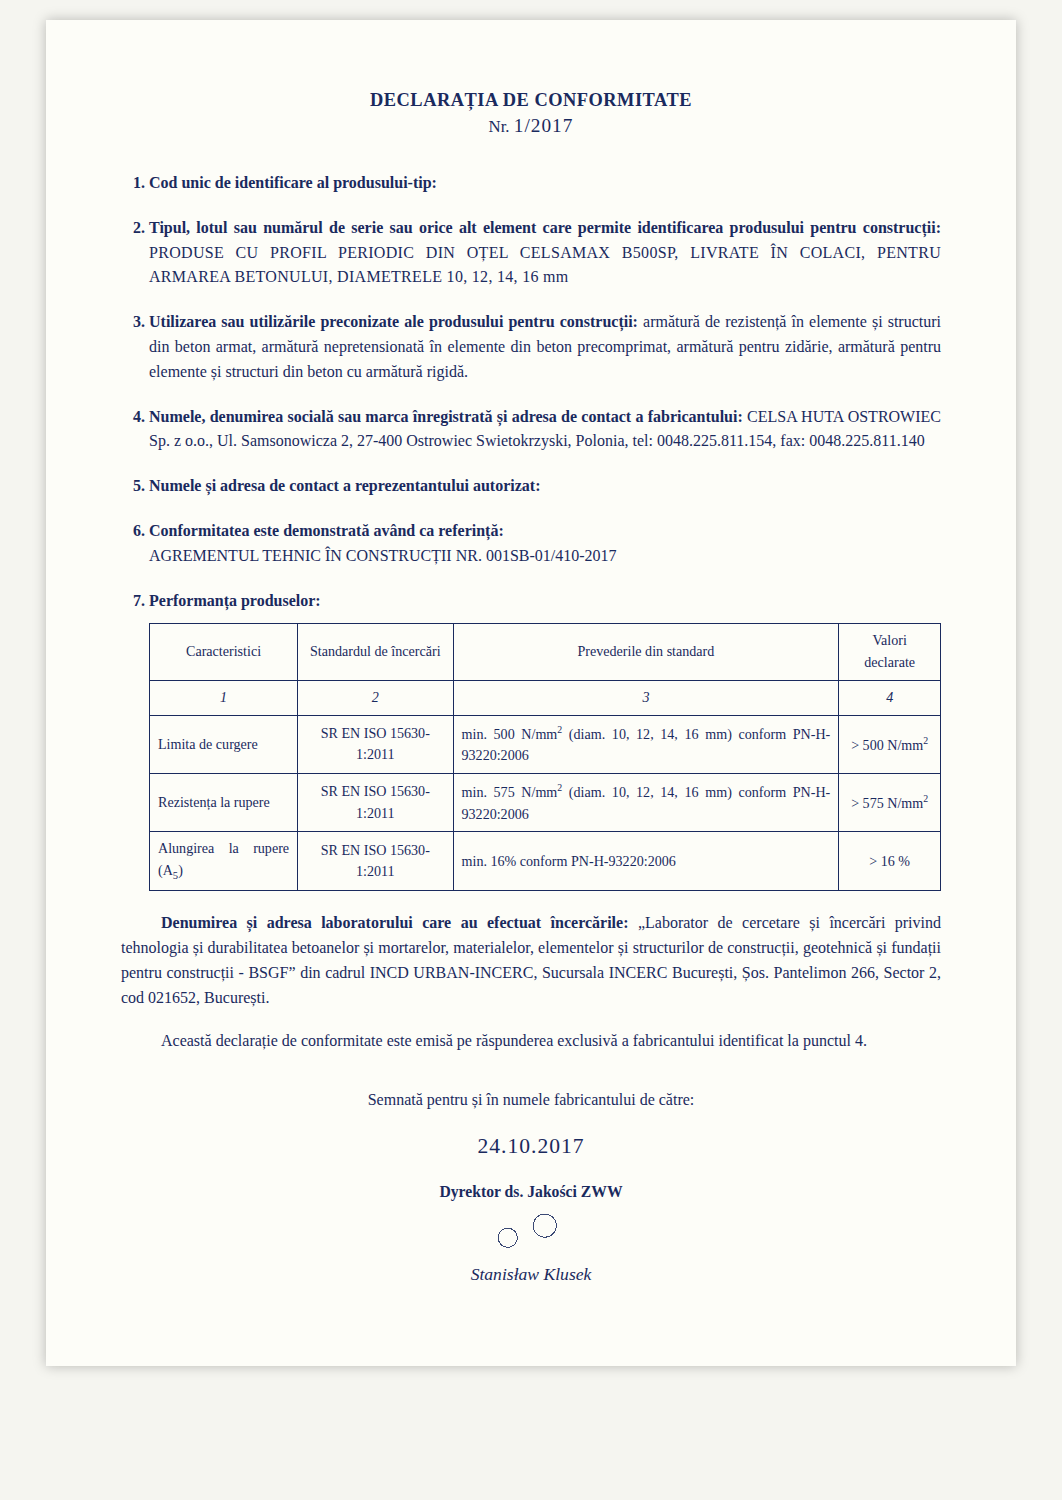DECLARAȚIA DE CONFORMITATE
Nr. 1/2017
Cod unic de identificare al produsului-tip:
Tipul, lotul sau numărul de serie sau orice alt element care permite identificarea produsului pentru construcții: PRODUSE CU PROFIL PERIODIC DIN OȚEL CELSAMAX B500SP, LIVRATE ÎN COLACI, PENTRU ARMAREA BETONULUI, DIAMETRELE 10, 12, 14, 16 mm
Utilizarea sau utilizările preconizate ale produsului pentru construcții: armătură de rezistență în elemente și structuri din beton armat, armătură nepretensionată în elemente din beton precomprimat, armătură pentru zidărie, armătură pentru elemente și structuri din beton cu armătură rigidă.
Numele, denumirea socială sau marca înregistrată și adresa de contact a fabricantului: CELSA HUTA OSTROWIEC Sp. z o.o., Ul. Samsonowicza 2, 27-400 Ostrowiec Swietokrzyski, Polonia, tel: 0048.225.811.154, fax: 0048.225.811.140
Numele și adresa de contact a reprezentantului autorizat:
Conformitatea este demonstrată având ca referință:
AGREMENTUL TEHNIC ÎN CONSTRUCȚII NR. 001SB-01/410-2017
Performanța produselor:
| Caracteristici | Standardul de încercări | Prevederile din standard | Valori declarate |
| --- | --- | --- | --- |
| 1 | 2 | 3 | 4 |
| Limita de curgere | SR EN ISO 15630-1:2011 | min. 500 N/mm 2 (diam. 10, 12, 14, 16 mm) conform PN-H-93220:2006 | > 500 N/mm 2 |
| Rezistența la rupere | SR EN ISO 15630-1:2011 | min. 575 N/mm 2 (diam. 10, 12, 14, 16 mm) conform PN-H-93220:2006 | > 575 N/mm 2 |
| Alungirea la rupere (A 5 ) | SR EN ISO 15630-1:2011 | min. 16% conform PN-H-93220:2006 | > 16 % |
Denumirea și adresa laboratorului care au efectuat încercările: „Laborator de cercetare și încercări privind tehnologia și durabilitatea betoanelor și mortarelor, materialelor, elementelor și structurilor de construcții, geotehnică și fundații pentru construcții - BSGF” din cadrul INCD URBAN-INCERC, Sucursala INCERC București, Șos. Pantelimon 266, Sector 2, cod 021652, București.
Această declarație de conformitate este emisă pe răspunderea exclusivă a fabricantului identificat la punctul 4.
Semnată pentru și în numele fabricantului de către:
24.10.2017
Dyrektor ds. Jakości ZWW
Stanisław Klusek